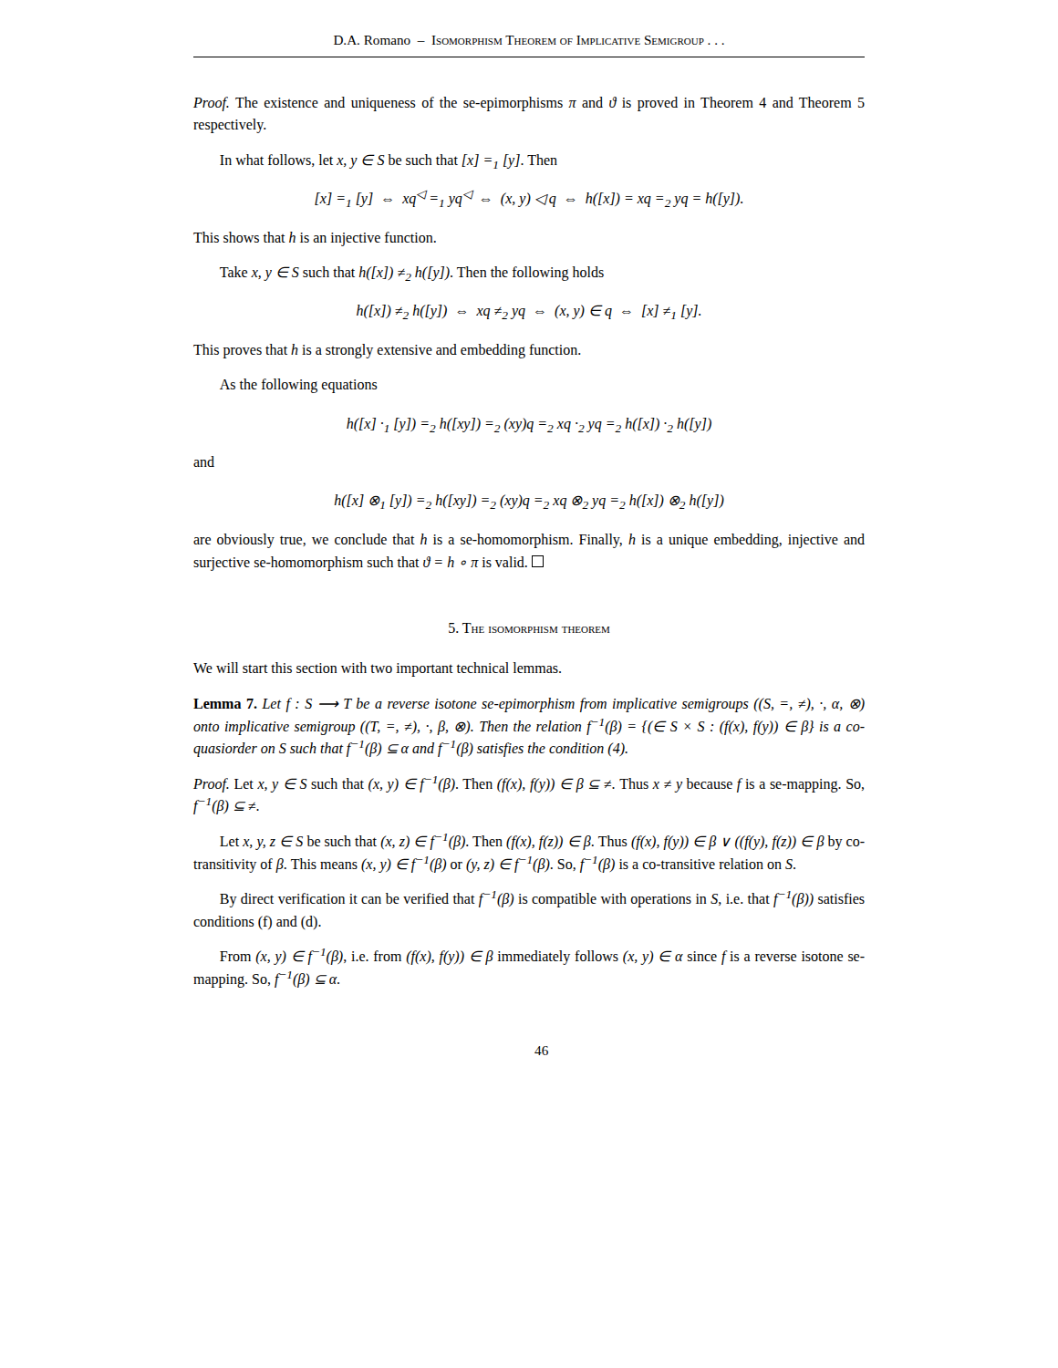D.A. Romano – Isomorphism Theorem of Implicative Semigroup . . .
Proof. The existence and uniqueness of the se-epimorphisms π and ϑ is proved in Theorem 4 and Theorem 5 respectively.
In what follows, let x, y ∈ S be such that [x] =1 [y]. Then
[x] =1 [y] ⇔ xq◁ =1 yq◁ ⇔ (x, y) ◁ q ⇔ h([x]) = xq =2 yq = h([y]).
This shows that h is an injective function.
Take x, y ∈ S such that h([x]) ≠2 h([y]). Then the following holds
h([x]) ≠2 h([y]) ⇔ xq ≠2 yq ⇔ (x, y) ∈ q ⇔ [x] ≠1 [y].
This proves that h is a strongly extensive and embedding function.
As the following equations
h([x] ·1 [y]) =2 h([xy]) =2 (xy)q =2 xq ·2 yq =2 h([x]) ·2 h([y])
and
h([x] ⊗1 [y]) =2 h([xy]) =2 (xy)q =2 xq ⊗2 yq =2 h([x]) ⊗2 h([y])
are obviously true, we conclude that h is a se-homomorphism. Finally, h is a unique embedding, injective and surjective se-homomorphism such that ϑ = h ∘ π is valid.
5. The isomorphism theorem
We will start this section with two important technical lemmas.
Lemma 7. Let f : S ⟶ T be a reverse isotone se-epimorphism from implicative semigroups ((S, =, ≠), ·, α, ⊗) onto implicative semigroup ((T, =, ≠), ·, β, ⊗). Then the relation f−1(β) = {(∈ S × S : (f(x), f(y)) ∈ β} is a co-quasiorder on S such that f−1(β) ⊆ α and f−1(β) satisfies the condition (4).
Proof. Let x, y ∈ S such that (x, y) ∈ f−1(β). Then (f(x), f(y)) ∈ β ⊆ ≠. Thus x ≠ y because f is a se-mapping. So, f−1(β) ⊆ ≠.
Let x, y, z ∈ S be such that (x, z) ∈ f−1(β). Then (f(x), f(z)) ∈ β. Thus (f(x), f(y)) ∈ β ∨ ((f(y), f(z)) ∈ β by co-transitivity of β. This means (x, y) ∈ f−1(β) or (y, z) ∈ f−1(β). So, f−1(β) is a co-transitive relation on S.
By direct verification it can be verified that f−1(β) is compatible with operations in S, i.e. that f−1(β)) satisfies conditions (f) and (d).
From (x, y) ∈ f−1(β), i.e. from (f(x), f(y)) ∈ β immediately follows (x, y) ∈ α since f is a reverse isotone se-mapping. So, f−1(β) ⊆ α.
46